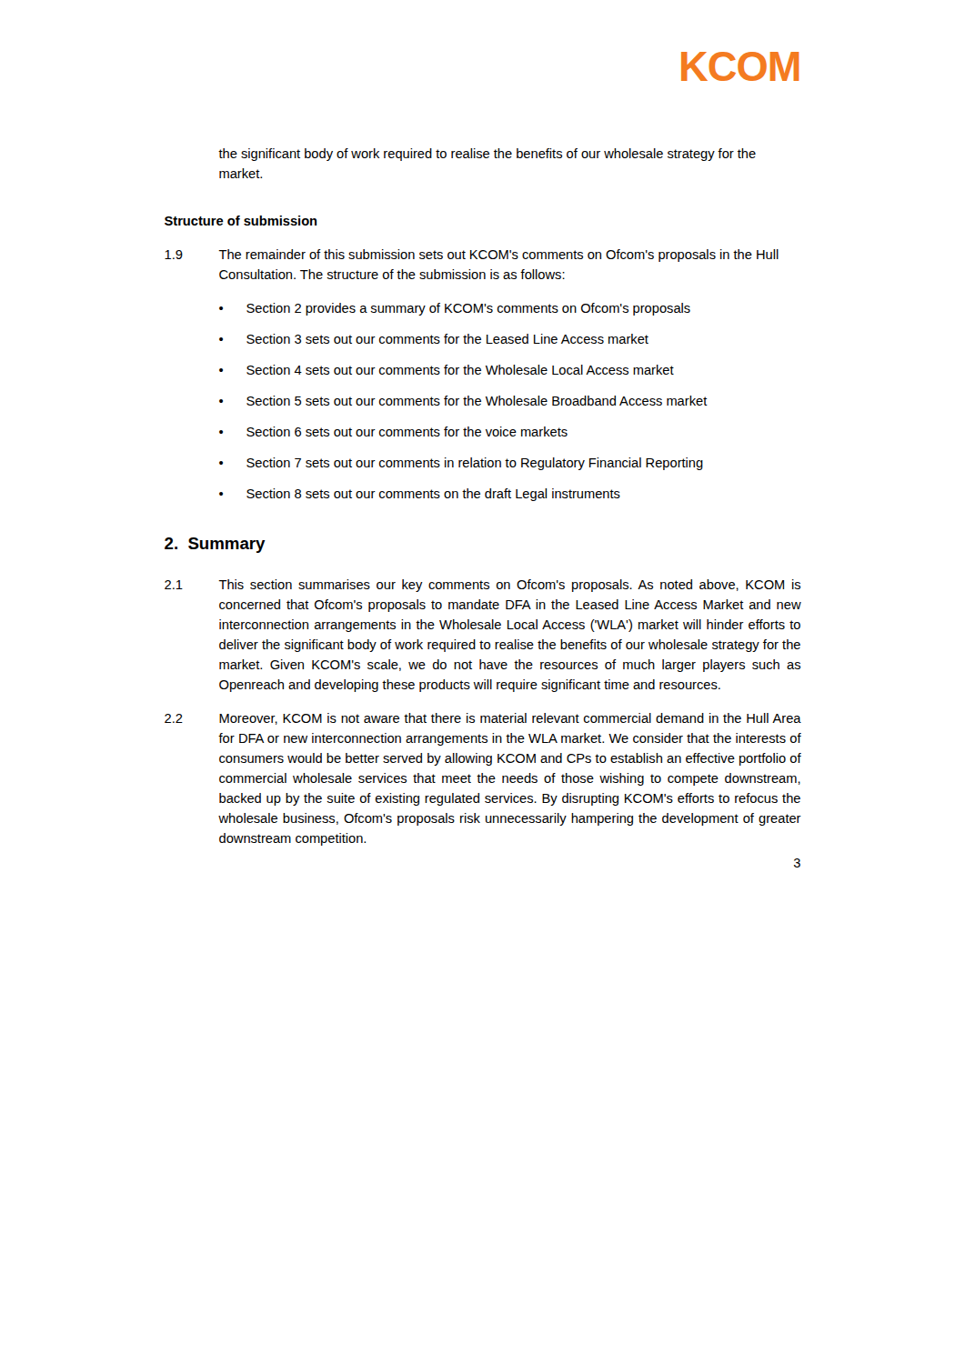KCOM
the significant body of work required to realise the benefits of our wholesale strategy for the market.
Structure of submission
1.9
The remainder of this submission sets out KCOM's comments on Ofcom's proposals in the Hull Consultation. The structure of the submission is as follows:
Section 2 provides a summary of KCOM's comments on Ofcom's proposals
Section 3 sets out our comments for the Leased Line Access market
Section 4 sets out our comments for the Wholesale Local Access market
Section 5 sets out our comments for the Wholesale Broadband Access market
Section 6 sets out our comments for the voice markets
Section 7 sets out our comments in relation to Regulatory Financial Reporting
Section 8 sets out our comments on the draft Legal instruments
2. Summary
2.1
This section summarises our key comments on Ofcom's proposals. As noted above, KCOM is concerned that Ofcom's proposals to mandate DFA in the Leased Line Access Market and new interconnection arrangements in the Wholesale Local Access ('WLA') market will hinder efforts to deliver the significant body of work required to realise the benefits of our wholesale strategy for the market. Given KCOM's scale, we do not have the resources of much larger players such as Openreach and developing these products will require significant time and resources.
2.2
Moreover, KCOM is not aware that there is material relevant commercial demand in the Hull Area for DFA or new interconnection arrangements in the WLA market. We consider that the interests of consumers would be better served by allowing KCOM and CPs to establish an effective portfolio of commercial wholesale services that meet the needs of those wishing to compete downstream, backed up by the suite of existing regulated services. By disrupting KCOM's efforts to refocus the wholesale business, Ofcom's proposals risk unnecessarily hampering the development of greater downstream competition.
3